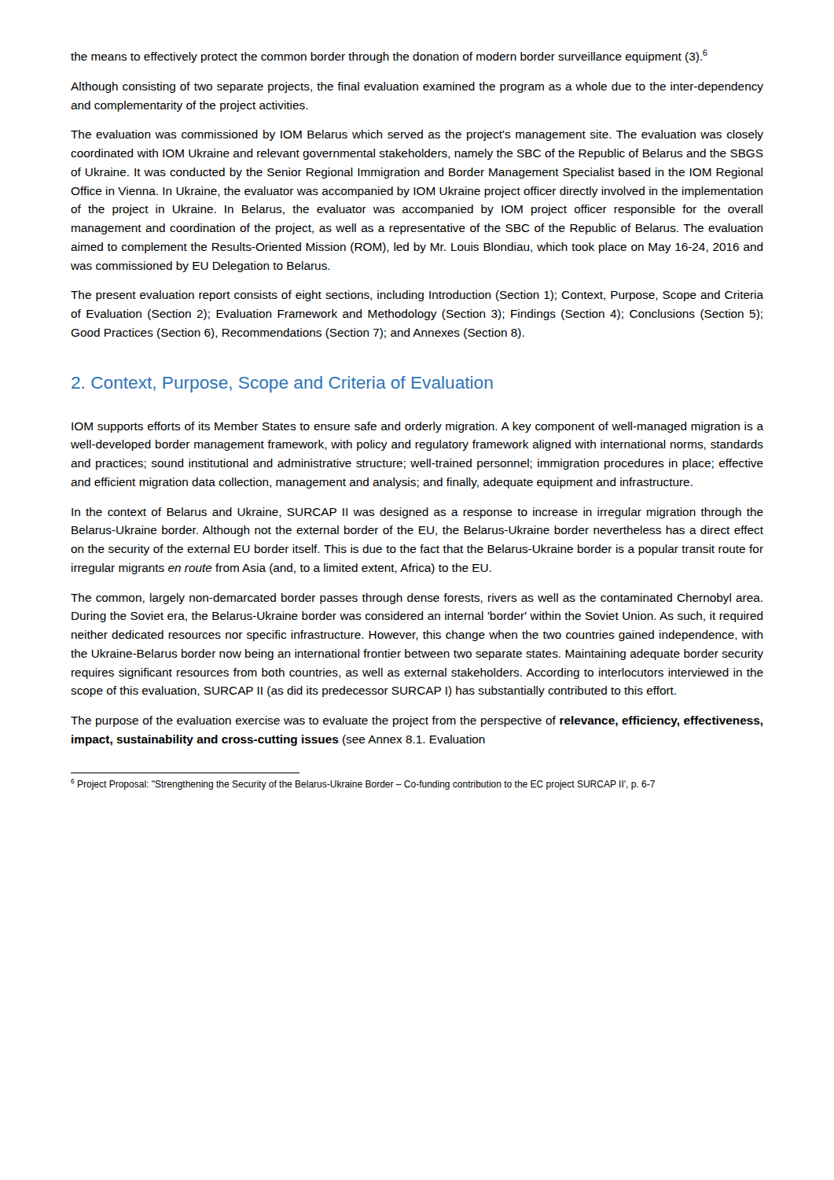the means to effectively protect the common border through the donation of modern border surveillance equipment (3).6
Although consisting of two separate projects, the final evaluation examined the program as a whole due to the inter-dependency and complementarity of the project activities.
The evaluation was commissioned by IOM Belarus which served as the project's management site. The evaluation was closely coordinated with IOM Ukraine and relevant governmental stakeholders, namely the SBC of the Republic of Belarus and the SBGS of Ukraine. It was conducted by the Senior Regional Immigration and Border Management Specialist based in the IOM Regional Office in Vienna. In Ukraine, the evaluator was accompanied by IOM Ukraine project officer directly involved in the implementation of the project in Ukraine. In Belarus, the evaluator was accompanied by IOM project officer responsible for the overall management and coordination of the project, as well as a representative of the SBC of the Republic of Belarus. The evaluation aimed to complement the Results-Oriented Mission (ROM), led by Mr. Louis Blondiau, which took place on May 16-24, 2016 and was commissioned by EU Delegation to Belarus.
The present evaluation report consists of eight sections, including Introduction (Section 1); Context, Purpose, Scope and Criteria of Evaluation (Section 2); Evaluation Framework and Methodology (Section 3); Findings (Section 4); Conclusions (Section 5); Good Practices (Section 6), Recommendations (Section 7); and Annexes (Section 8).
2. Context, Purpose, Scope and Criteria of Evaluation
IOM supports efforts of its Member States to ensure safe and orderly migration. A key component of well-managed migration is a well-developed border management framework, with policy and regulatory framework aligned with international norms, standards and practices; sound institutional and administrative structure; well-trained personnel; immigration procedures in place; effective and efficient migration data collection, management and analysis; and finally, adequate equipment and infrastructure.
In the context of Belarus and Ukraine, SURCAP II was designed as a response to increase in irregular migration through the Belarus-Ukraine border. Although not the external border of the EU, the Belarus-Ukraine border nevertheless has a direct effect on the security of the external EU border itself. This is due to the fact that the Belarus-Ukraine border is a popular transit route for irregular migrants en route from Asia (and, to a limited extent, Africa) to the EU.
The common, largely non-demarcated border passes through dense forests, rivers as well as the contaminated Chernobyl area. During the Soviet era, the Belarus-Ukraine border was considered an internal 'border' within the Soviet Union. As such, it required neither dedicated resources nor specific infrastructure. However, this change when the two countries gained independence, with the Ukraine-Belarus border now being an international frontier between two separate states. Maintaining adequate border security requires significant resources from both countries, as well as external stakeholders. According to interlocutors interviewed in the scope of this evaluation, SURCAP II (as did its predecessor SURCAP I) has substantially contributed to this effort.
The purpose of the evaluation exercise was to evaluate the project from the perspective of relevance, efficiency, effectiveness, impact, sustainability and cross-cutting issues (see Annex 8.1. Evaluation
6 Project Proposal: "Strengthening the Security of the Belarus-Ukraine Border – Co-funding contribution to the EC project SURCAP II', p. 6-7